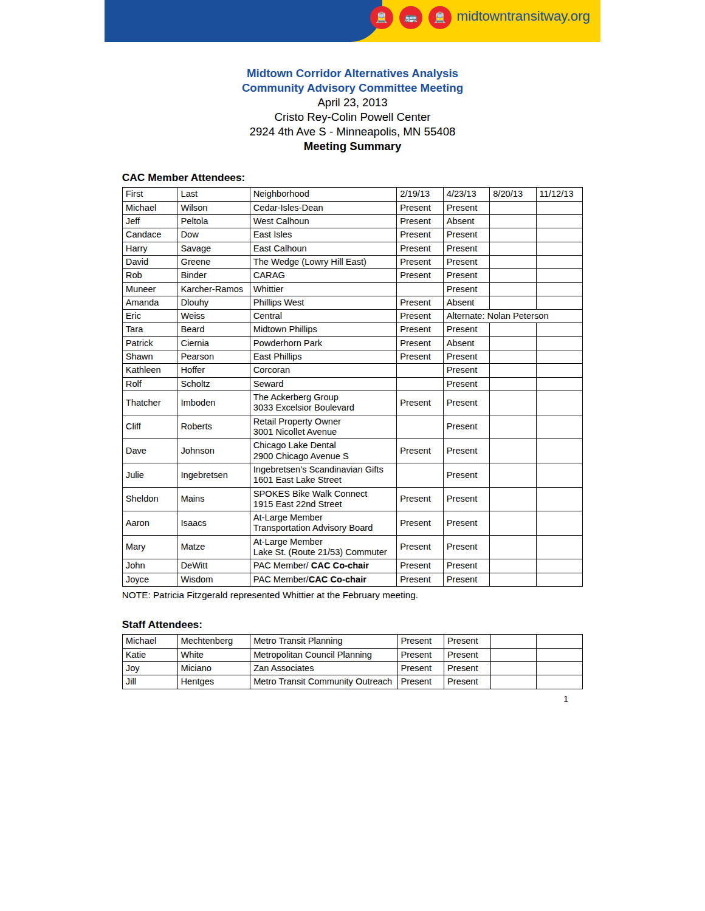🚊
🚌
🚊
midtowntransitway.org
Midtown Corridor Alternatives Analysis
Community Advisory Committee Meeting
April 23, 2013
Cristo Rey-Colin Powell Center
2924 4th Ave S - Minneapolis, MN 55408
Meeting Summary
CAC Member Attendees:
| First | Last | Neighborhood | 2/19/13 | 4/23/13 | 8/20/13 | 11/12/13 |
| --- | --- | --- | --- | --- | --- | --- |
| Michael | Wilson | Cedar-Isles-Dean | Present | Present | | |
| Jeff | Peltola | West Calhoun | Present | Absent | | |
| Candace | Dow | East Isles | Present | Present | | |
| Harry | Savage | East Calhoun | Present | Present | | |
| David | Greene | The Wedge (Lowry Hill East) | Present | Present | | |
| Rob | Binder | CARAG | Present | Present | | |
| Muneer | Karcher-Ramos | Whittier | | Present | | |
| Amanda | Dlouhy | Phillips West | Present | Absent | | |
| Eric | Weiss | Central | Present | Alternate: Nolan Peterson |
| Tara | Beard | Midtown Phillips | Present | Present | | |
| Patrick | Ciernia | Powderhorn Park | Present | Absent | | |
| Shawn | Pearson | East Phillips | Present | Present | | |
| Kathleen | Hoffer | Corcoran | | Present | | |
| Rolf | Scholtz | Seward | | Present | | |
| Thatcher | Imboden | The Ackerberg Group 3033 Excelsior Boulevard | Present | Present | | |
| Cliff | Roberts | Retail Property Owner 3001 Nicollet Avenue | | Present | | |
| Dave | Johnson | Chicago Lake Dental 2900 Chicago Avenue S | Present | Present | | |
| Julie | Ingebretsen | Ingebretsen’s Scandinavian Gifts 1601 East Lake Street | | Present | | |
| Sheldon | Mains | SPOKES Bike Walk Connect 1915 East 22nd Street | Present | Present | | |
| Aaron | Isaacs | At-Large Member Transportation Advisory Board | Present | Present | | |
| Mary | Matze | At-Large Member Lake St. (Route 21/53) Commuter | Present | Present | | |
| John | DeWitt | PAC Member/ CAC Co-chair | Present | Present | | |
| Joyce | Wisdom | PAC Member/ CAC Co-chair | Present | Present | | |
NOTE: Patricia Fitzgerald represented Whittier at the February meeting.
Staff Attendees:
| Michael | Mechtenberg | Metro Transit Planning | Present | Present | | |
| Katie | White | Metropolitan Council Planning | Present | Present | | |
| Joy | Miciano | Zan Associates | Present | Present | | |
| Jill | Hentges | Metro Transit Community Outreach | Present | Present | | |
1